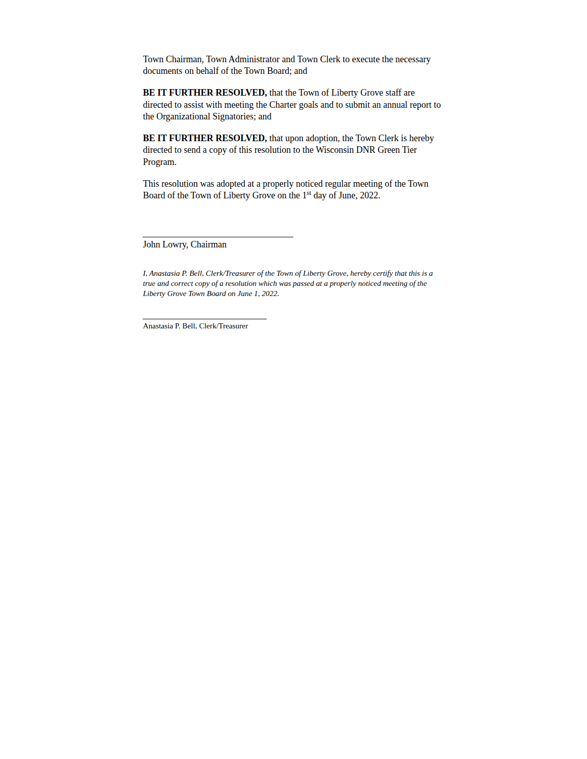Town Chairman, Town Administrator and Town Clerk to execute the necessary documents on behalf of the Town Board; and
BE IT FURTHER RESOLVED, that the Town of Liberty Grove staff are directed to assist with meeting the Charter goals and to submit an annual report to the Organizational Signatories; and
BE IT FURTHER RESOLVED, that upon adoption, the Town Clerk is hereby directed to send a copy of this resolution to the Wisconsin DNR Green Tier Program.
This resolution was adopted at a properly noticed regular meeting of the Town Board of the Town of Liberty Grove on the 1st day of June, 2022.
John Lowry, Chairman
I, Anastasia P. Bell, Clerk/Treasurer of the Town of Liberty Grove, hereby certify that this is a true and correct copy of a resolution which was passed at a properly noticed meeting of the Liberty Grove Town Board on June 1, 2022.
Anastasia P. Bell, Clerk/Treasurer